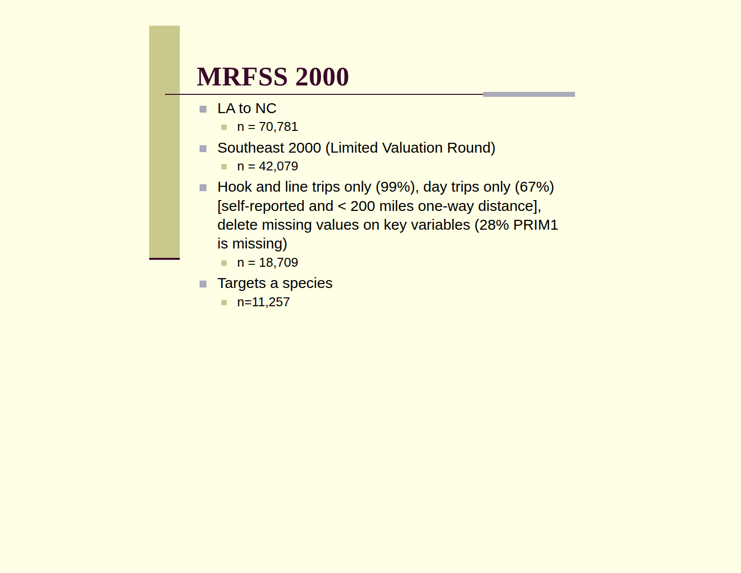MRFSS 2000
LA to NC
n = 70,781
Southeast 2000 (Limited Valuation Round)
n = 42,079
Hook and line trips only (99%), day trips only (67%) [self-reported and < 200 miles one-way distance], delete missing values on key variables (28% PRIM1 is missing)
n = 18,709
Targets a species
n=11,257